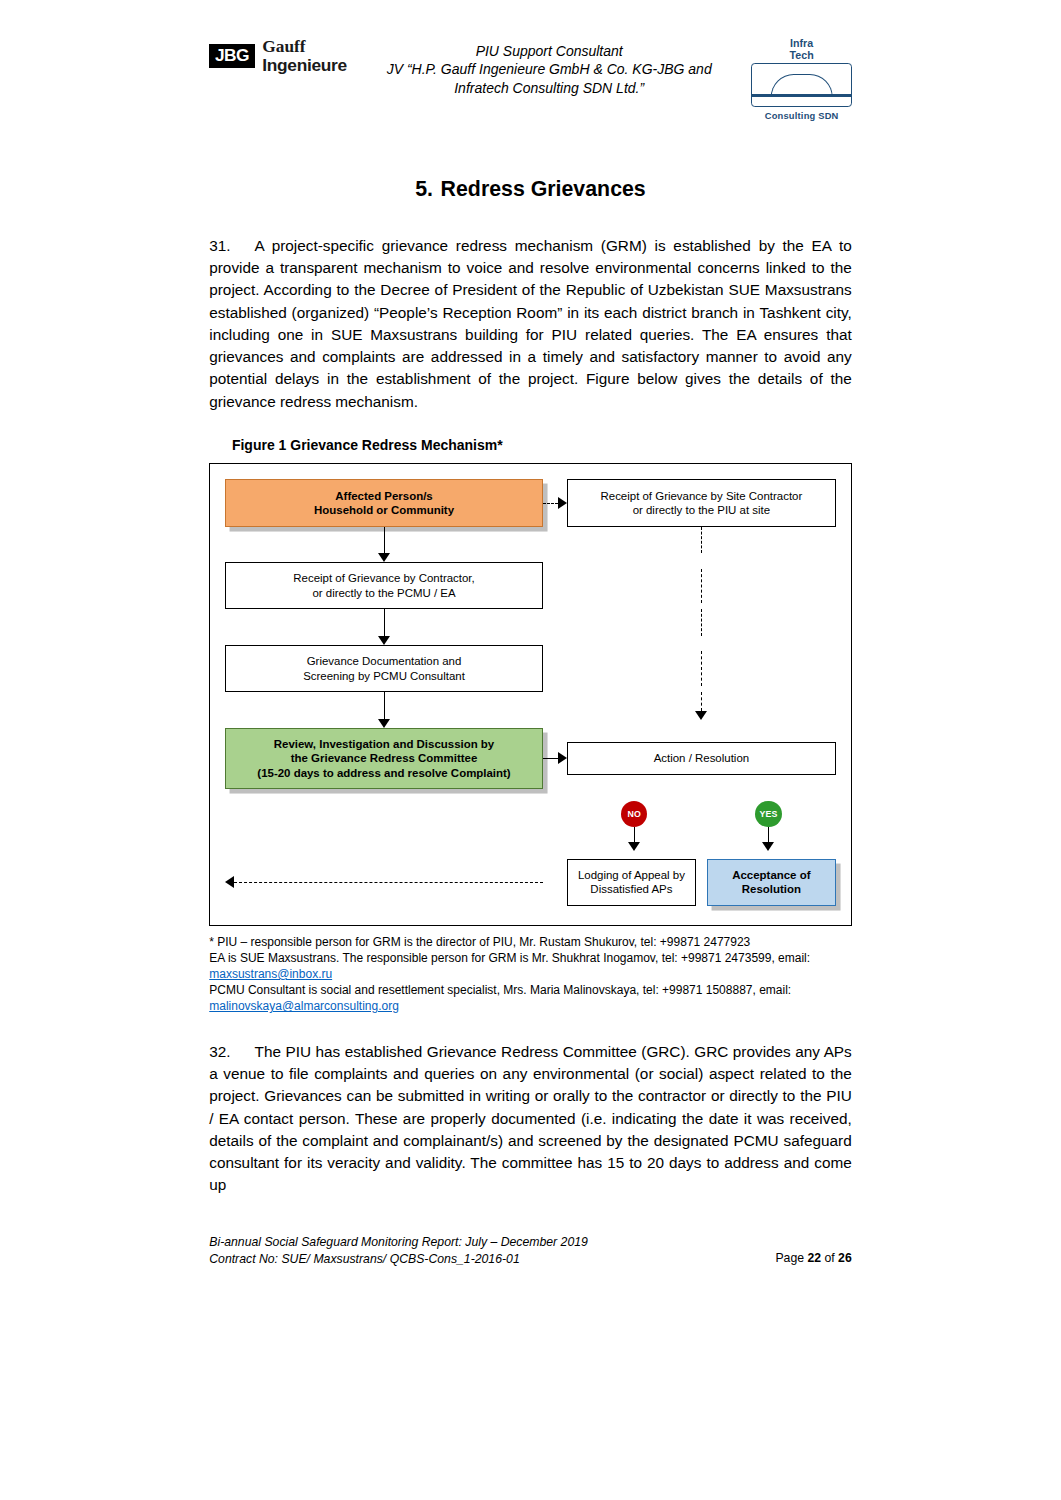JBG
Gauff Ingenieure
PIU Support Consultant JV “H.P. Gauff Ingenieure GmbH & Co. KG-JBG and Infratech Consulting SDN Ltd.”
Infra Tech
Consulting SDN
5. Redress Grievances
31. A project-specific grievance redress mechanism (GRM) is established by the EA to provide a transparent mechanism to voice and resolve environmental concerns linked to the project. According to the Decree of President of the Republic of Uzbekistan SUE Maxsustrans established (organized) “People’s Reception Room” in its each district branch in Tashkent city, including one in SUE Maxsustrans building for PIU related queries. The EA ensures that grievances and complaints are addressed in a timely and satisfactory manner to avoid any potential delays in the establishment of the project. Figure below gives the details of the grievance redress mechanism.
Figure 1 Grievance Redress Mechanism*
Row 1: Affected Person/s -> Receipt of Grievance by Site Contractor
Affected Person/s
Household or Community
Receipt of Grievance by Site Contractor
or directly to the PIU at site
Receipt of Grievance by Contractor,
or directly to the PCMU / EA
Grievance Documentation and
Screening by PCMU Consultant
Row 4: GRC review -> Action / Resolution
Review, Investigation and Discussion by
the Grievance Redress Committee
(15-20 days to address and resolve Complaint)
Action / Resolution
NO
YES
Lodging of Appeal by
Dissatisfied APs
Acceptance of Resolution
* PIU – responsible person for GRM is the director of PIU, Mr. Rustam Shukurov, tel: +99871 2477923 EA is SUE Maxsustrans. The responsible person for GRM is Mr. Shukhrat Inogamov, tel: +99871 2473599, email: maxsustrans@inbox.ru PCMU Consultant is social and resettlement specialist, Mrs. Maria Malinovskaya, tel: +99871 1508887, email: malinovskaya@almarconsulting.org
32. The PIU has established Grievance Redress Committee (GRC). GRC provides any APs a venue to file complaints and queries on any environmental (or social) aspect related to the project. Grievances can be submitted in writing or orally to the contractor or directly to the PIU / EA contact person. These are properly documented (i.e. indicating the date it was received, details of the complaint and complainant/s) and screened by the designated PCMU safeguard consultant for its veracity and validity. The committee has 15 to 20 days to address and come up
Bi-annual Social Safeguard Monitoring Report: July – December 2019
Contract No: SUE/ Maxsustrans/ QCBS-Cons_1-2016-01
Page 22 of 26